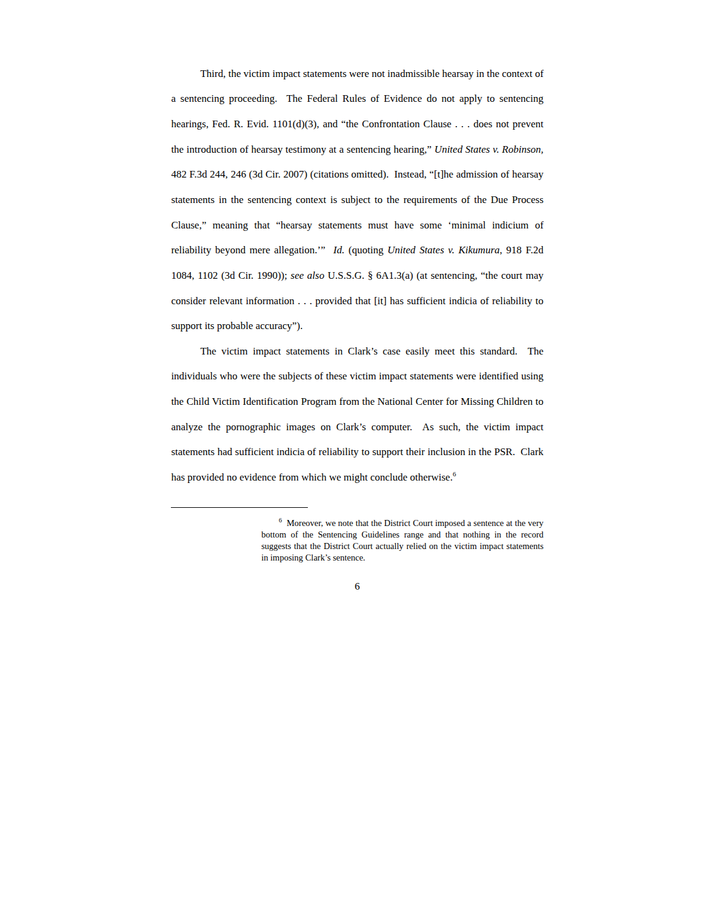Third, the victim impact statements were not inadmissible hearsay in the context of a sentencing proceeding. The Federal Rules of Evidence do not apply to sentencing hearings, Fed. R. Evid. 1101(d)(3), and “the Confrontation Clause . . . does not prevent the introduction of hearsay testimony at a sentencing hearing,” United States v. Robinson, 482 F.3d 244, 246 (3d Cir. 2007) (citations omitted). Instead, “[t]he admission of hearsay statements in the sentencing context is subject to the requirements of the Due Process Clause,” meaning that “hearsay statements must have some ‘minimal indicium of reliability beyond mere allegation.’” Id. (quoting United States v. Kikumura, 918 F.2d 1084, 1102 (3d Cir. 1990)); see also U.S.S.G. § 6A1.3(a) (at sentencing, “the court may consider relevant information . . . provided that [it] has sufficient indicia of reliability to support its probable accuracy”).
The victim impact statements in Clark’s case easily meet this standard. The individuals who were the subjects of these victim impact statements were identified using the Child Victim Identification Program from the National Center for Missing Children to analyze the pornographic images on Clark’s computer. As such, the victim impact statements had sufficient indicia of reliability to support their inclusion in the PSR. Clark has provided no evidence from which we might conclude otherwise.6
6 Moreover, we note that the District Court imposed a sentence at the very bottom of the Sentencing Guidelines range and that nothing in the record suggests that the District Court actually relied on the victim impact statements in imposing Clark’s sentence.
6